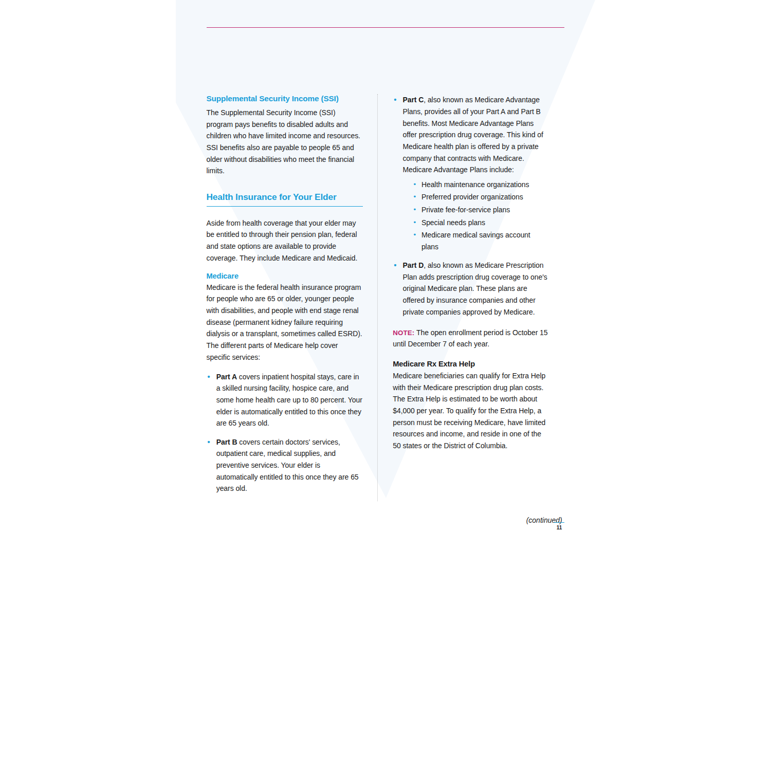Supplemental Security Income (SSI)
The Supplemental Security Income (SSI) program pays benefits to disabled adults and children who have limited income and resources. SSI benefits also are payable to people 65 and older without disabilities who meet the financial limits.
Health Insurance for Your Elder
Aside from health coverage that your elder may be entitled to through their pension plan, federal and state options are available to provide coverage. They include Medicare and Medicaid.
Medicare
Medicare is the federal health insurance program for people who are 65 or older, younger people with disabilities, and people with end stage renal disease (permanent kidney failure requiring dialysis or a transplant, sometimes called ESRD). The different parts of Medicare help cover specific services:
Part A covers inpatient hospital stays, care in a skilled nursing facility, hospice care, and some home health care up to 80 percent. Your elder is automatically entitled to this once they are 65 years old.
Part B covers certain doctors' services, outpatient care, medical supplies, and preventive services. Your elder is automatically entitled to this once they are 65 years old.
Part C, also known as Medicare Advantage Plans, provides all of your Part A and Part B benefits. Most Medicare Advantage Plans offer prescription drug coverage. This kind of Medicare health plan is offered by a private company that contracts with Medicare. Medicare Advantage Plans include:
Health maintenance organizations
Preferred provider organizations
Private fee-for-service plans
Special needs plans
Medicare medical savings account plans
Part D, also known as Medicare Prescription Plan adds prescription drug coverage to one's original Medicare plan. These plans are offered by insurance companies and other private companies approved by Medicare.
NOTE: The open enrollment period is October 15 until December 7 of each year.
Medicare Rx Extra Help
Medicare beneficiaries can qualify for Extra Help with their Medicare prescription drug plan costs. The Extra Help is estimated to be worth about $4,000 per year. To qualify for the Extra Help, a person must be receiving Medicare, have limited resources and income, and reside in one of the 50 states or the District of Columbia.
(continued)
11